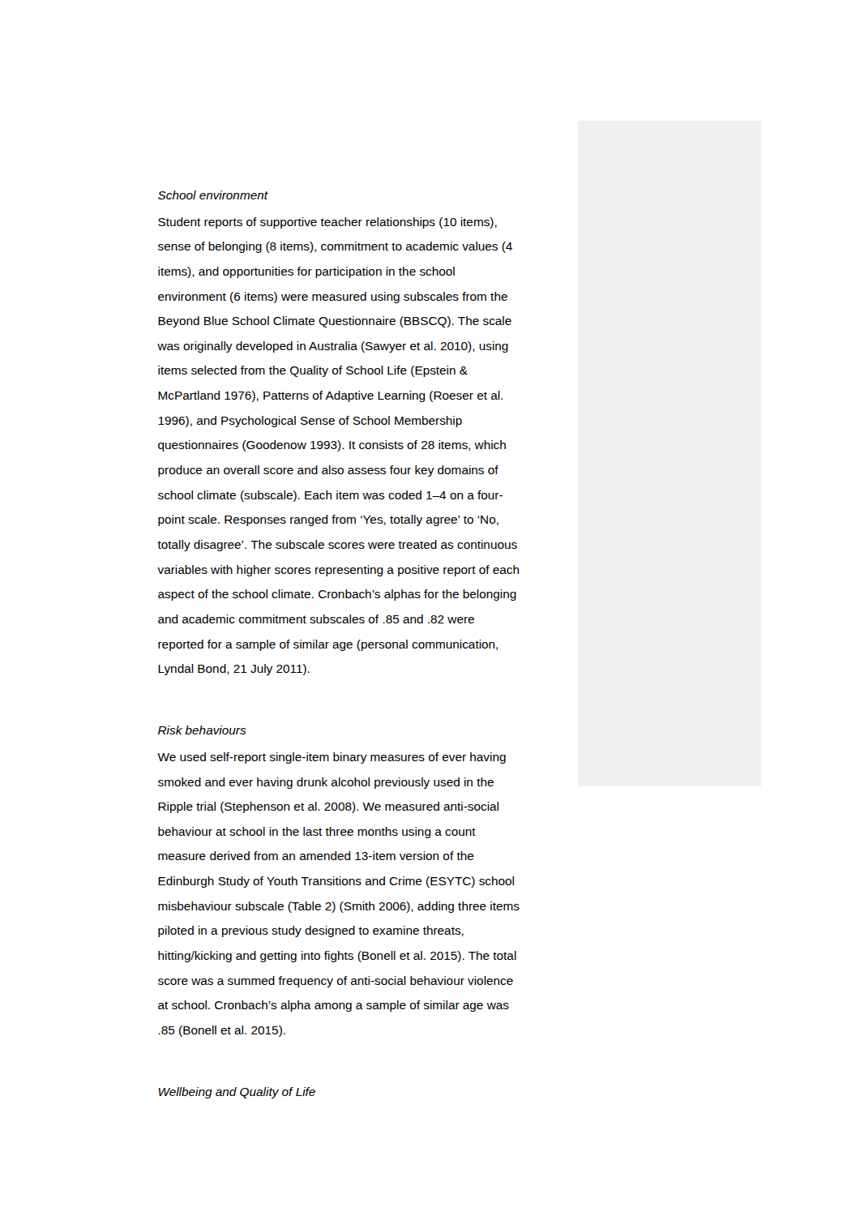School environment
Student reports of supportive teacher relationships (10 items), sense of belonging (8 items), commitment to academic values (4 items), and opportunities for participation in the school environment (6 items) were measured using subscales from the Beyond Blue School Climate Questionnaire (BBSCQ). The scale was originally developed in Australia (Sawyer et al. 2010), using items selected from the Quality of School Life (Epstein & McPartland 1976), Patterns of Adaptive Learning (Roeser et al. 1996), and Psychological Sense of School Membership questionnaires (Goodenow 1993). It consists of 28 items, which produce an overall score and also assess four key domains of school climate (subscale). Each item was coded 1–4 on a four-point scale. Responses ranged from ‘Yes, totally agree’ to ‘No, totally disagree’. The subscale scores were treated as continuous variables with higher scores representing a positive report of each aspect of the school climate. Cronbach’s alphas for the belonging and academic commitment subscales of .85 and .82 were reported for a sample of similar age (personal communication, Lyndal Bond, 21 July 2011).
Risk behaviours
We used self-report single-item binary measures of ever having smoked and ever having drunk alcohol previously used in the Ripple trial (Stephenson et al. 2008). We measured anti-social behaviour at school in the last three months using a count measure derived from an amended 13-item version of the Edinburgh Study of Youth Transitions and Crime (ESYTC) school misbehaviour subscale (Table 2) (Smith 2006), adding three items piloted in a previous study designed to examine threats, hitting/kicking and getting into fights (Bonell et al. 2015). The total score was a summed frequency of anti-social behaviour violence at school. Cronbach’s alpha among a sample of similar age was .85 (Bonell et al. 2015).
Wellbeing and Quality of Life